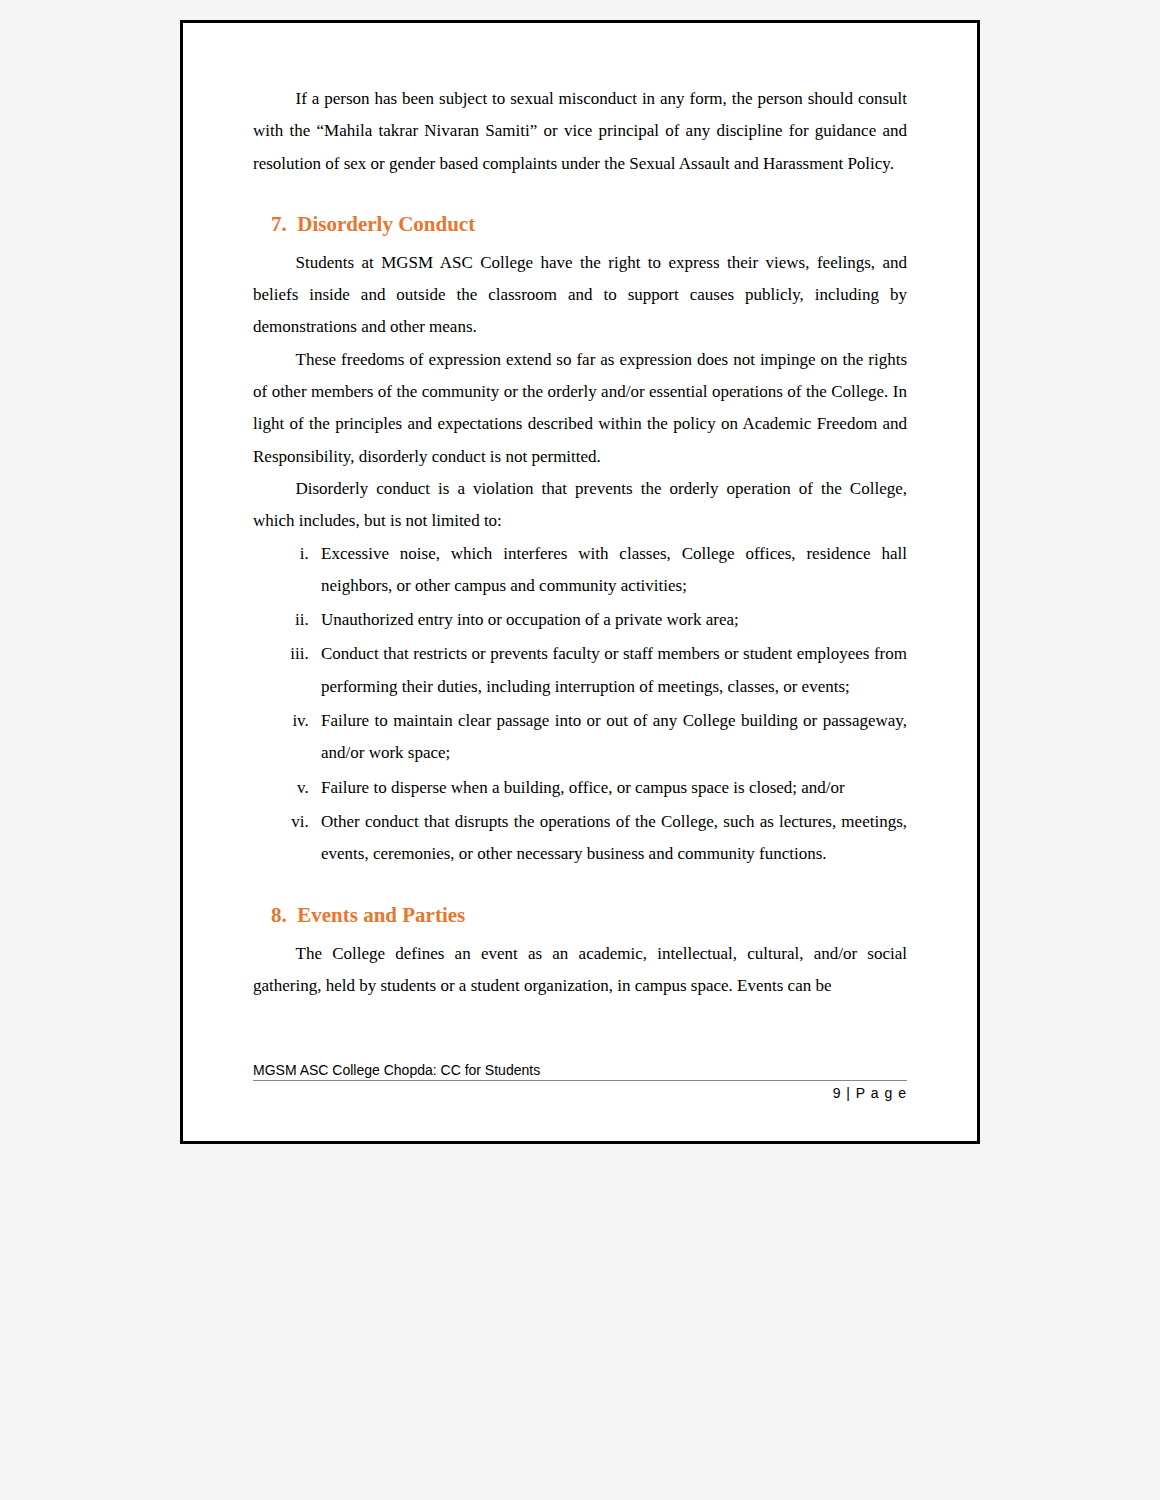If a person has been subject to sexual misconduct in any form, the person should consult with the “Mahila takrar Nivaran Samiti” or vice principal of any discipline for guidance and resolution of sex or gender based complaints under the Sexual Assault and Harassment Policy.
7. Disorderly Conduct
Students at MGSM ASC College have the right to express their views, feelings, and beliefs inside and outside the classroom and to support causes publicly, including by demonstrations and other means.
These freedoms of expression extend so far as expression does not impinge on the rights of other members of the community or the orderly and/or essential operations of the College. In light of the principles and expectations described within the policy on Academic Freedom and Responsibility, disorderly conduct is not permitted.
Disorderly conduct is a violation that prevents the orderly operation of the College, which includes, but is not limited to:
Excessive noise, which interferes with classes, College offices, residence hall neighbors, or other campus and community activities;
Unauthorized entry into or occupation of a private work area;
Conduct that restricts or prevents faculty or staff members or student employees from performing their duties, including interruption of meetings, classes, or events;
Failure to maintain clear passage into or out of any College building or passageway, and/or work space;
Failure to disperse when a building, office, or campus space is closed; and/or
Other conduct that disrupts the operations of the College, such as lectures, meetings, events, ceremonies, or other necessary business and community functions.
8. Events and Parties
The College defines an event as an academic, intellectual, cultural, and/or social gathering, held by students or a student organization, in campus space. Events can be
MGSM ASC College Chopda: CC for Students
9 | P a g e